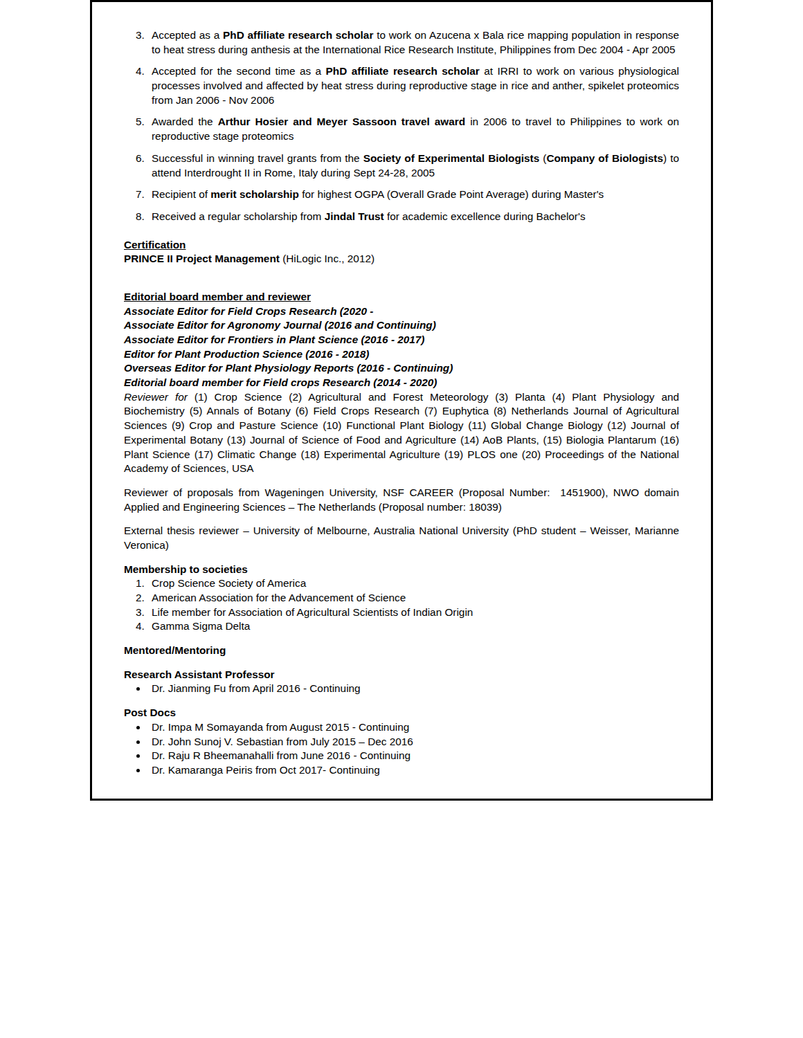Accepted as a PhD affiliate research scholar to work on Azucena x Bala rice mapping population in response to heat stress during anthesis at the International Rice Research Institute, Philippines from Dec 2004 - Apr 2005
Accepted for the second time as a PhD affiliate research scholar at IRRI to work on various physiological processes involved and affected by heat stress during reproductive stage in rice and anther, spikelet proteomics from Jan 2006 - Nov 2006
Awarded the Arthur Hosier and Meyer Sassoon travel award in 2006 to travel to Philippines to work on reproductive stage proteomics
Successful in winning travel grants from the Society of Experimental Biologists (Company of Biologists) to attend Interdrought II in Rome, Italy during Sept 24-28, 2005
Recipient of merit scholarship for highest OGPA (Overall Grade Point Average) during Master's
Received a regular scholarship from Jindal Trust for academic excellence during Bachelor's
Certification
PRINCE II Project Management (HiLogic Inc., 2012)
Editorial board member and reviewer
Associate Editor for Field Crops Research (2020 -
Associate Editor for Agronomy Journal (2016 and Continuing)
Associate Editor for Frontiers in Plant Science (2016 - 2017)
Editor for Plant Production Science (2016 - 2018)
Overseas Editor for Plant Physiology Reports (2016 - Continuing)
Editorial board member for Field crops Research (2014 - 2020)
Reviewer for (1) Crop Science (2) Agricultural and Forest Meteorology (3) Planta (4) Plant Physiology and Biochemistry (5) Annals of Botany (6) Field Crops Research (7) Euphytica (8) Netherlands Journal of Agricultural Sciences (9) Crop and Pasture Science (10) Functional Plant Biology (11) Global Change Biology (12) Journal of Experimental Botany (13) Journal of Science of Food and Agriculture (14) AoB Plants, (15) Biologia Plantarum (16) Plant Science (17) Climatic Change (18) Experimental Agriculture (19) PLOS one (20) Proceedings of the National Academy of Sciences, USA
Reviewer of proposals from Wageningen University, NSF CAREER (Proposal Number: 1451900), NWO domain Applied and Engineering Sciences – The Netherlands (Proposal number: 18039)
External thesis reviewer – University of Melbourne, Australia National University (PhD student – Weisser, Marianne Veronica)
Membership to societies
Crop Science Society of America
American Association for the Advancement of Science
Life member for Association of Agricultural Scientists of Indian Origin
Gamma Sigma Delta
Mentored/Mentoring
Research Assistant Professor
Dr. Jianming Fu from April 2016 - Continuing
Post Docs
Dr. Impa M Somayanda from August 2015 - Continuing
Dr. John Sunoj V. Sebastian from July 2015 – Dec 2016
Dr. Raju R Bheemanahalli from June 2016 - Continuing
Dr. Kamaranga Peiris from Oct 2017- Continuing